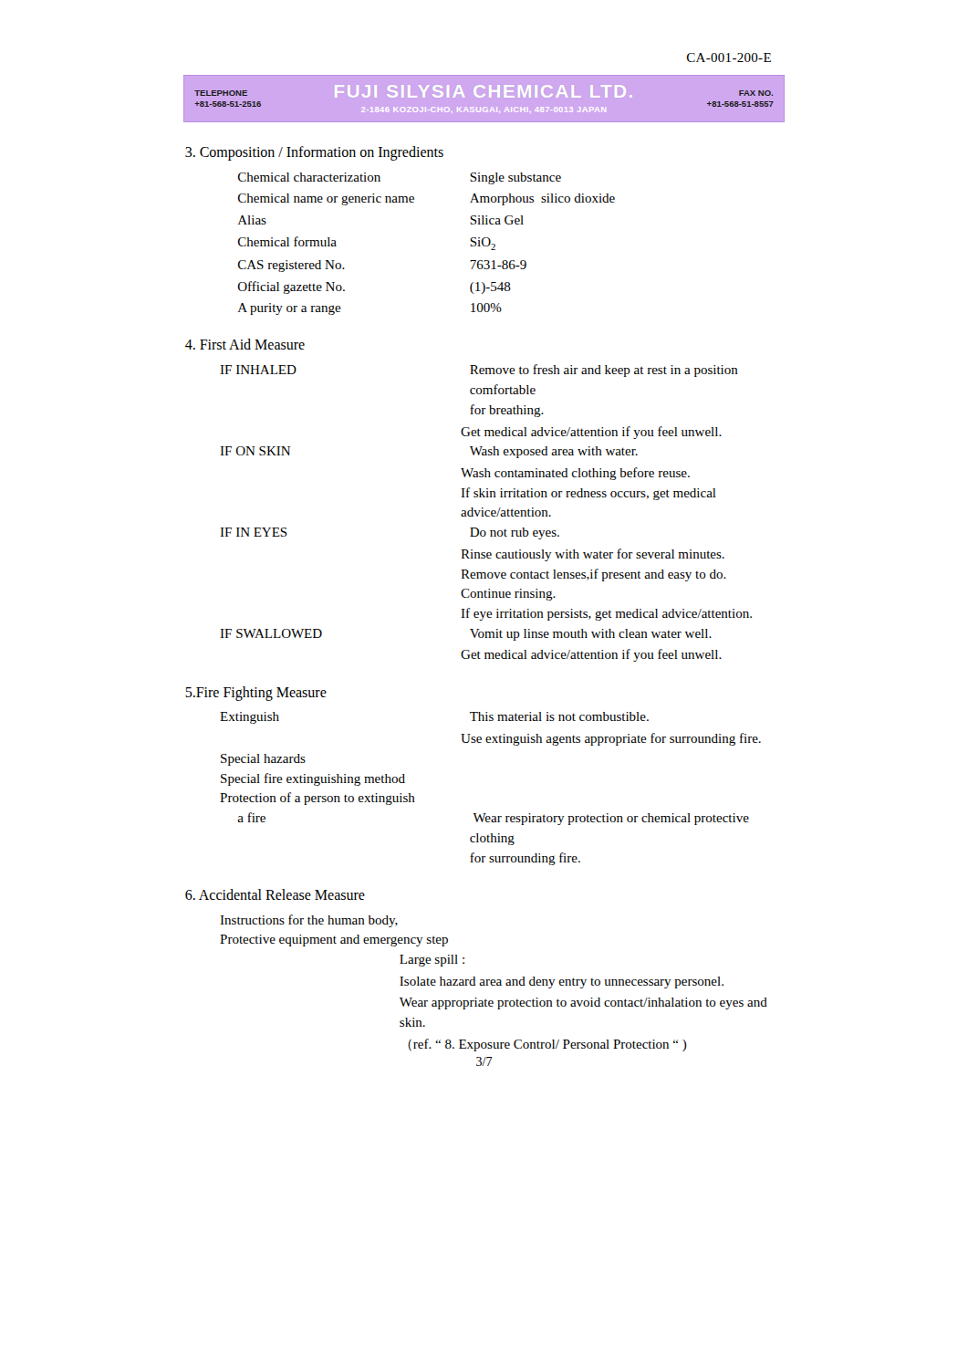CA-001-200-E
TELEPHONE
+81-568-51-2516
FUJI SILYSIA CHEMICAL LTD.
2-1846 KOZOJI-CHO, KASUGAI, AICHI, 487-0013 JAPAN
FAX NO.
+81-568-51-8557
3. Composition / Information on Ingredients
Chemical characterization
Single substance
Chemical name or generic name
Amorphous silico dioxide
Alias
Silica Gel
Chemical formula
SiO2
CAS registered No.
7631-86-9
Official gazette No.
(1)-548
A purity or a range
100%
4. First Aid Measure
IF INHALED
Remove to fresh air and keep at rest in a position comfortable
for breathing.
Get medical advice/attention if you feel unwell.
IF ON SKIN
Wash exposed area with water.
Wash contaminated clothing before reuse.
If skin irritation or redness occurs, get medical advice/attention.
IF IN EYES
Do not rub eyes.
Rinse cautiously with water for several minutes.
Remove contact lenses,if present and easy to do.
Continue rinsing.
If eye irritation persists, get medical advice/attention.
IF SWALLOWED
Vomit up linse mouth with clean water well.
Get medical advice/attention if you feel unwell.
5.Fire Fighting Measure
Extinguish
This material is not combustible.
Use extinguish agents appropriate for surrounding fire.
Special hazards
Special fire extinguishing method
Protection of a person to extinguish
a fire
Wear respiratory protection or chemical protective clothing
for surrounding fire.
6. Accidental Release Measure
Instructions for the human body,
Protective equipment and emergency step
Large spill :
Isolate hazard area and deny entry to unnecessary personel.
Wear appropriate protection to avoid contact/inhalation to eyes and
skin.
（ref. “ 8. Exposure Control/ Personal Protection “ )
3/7